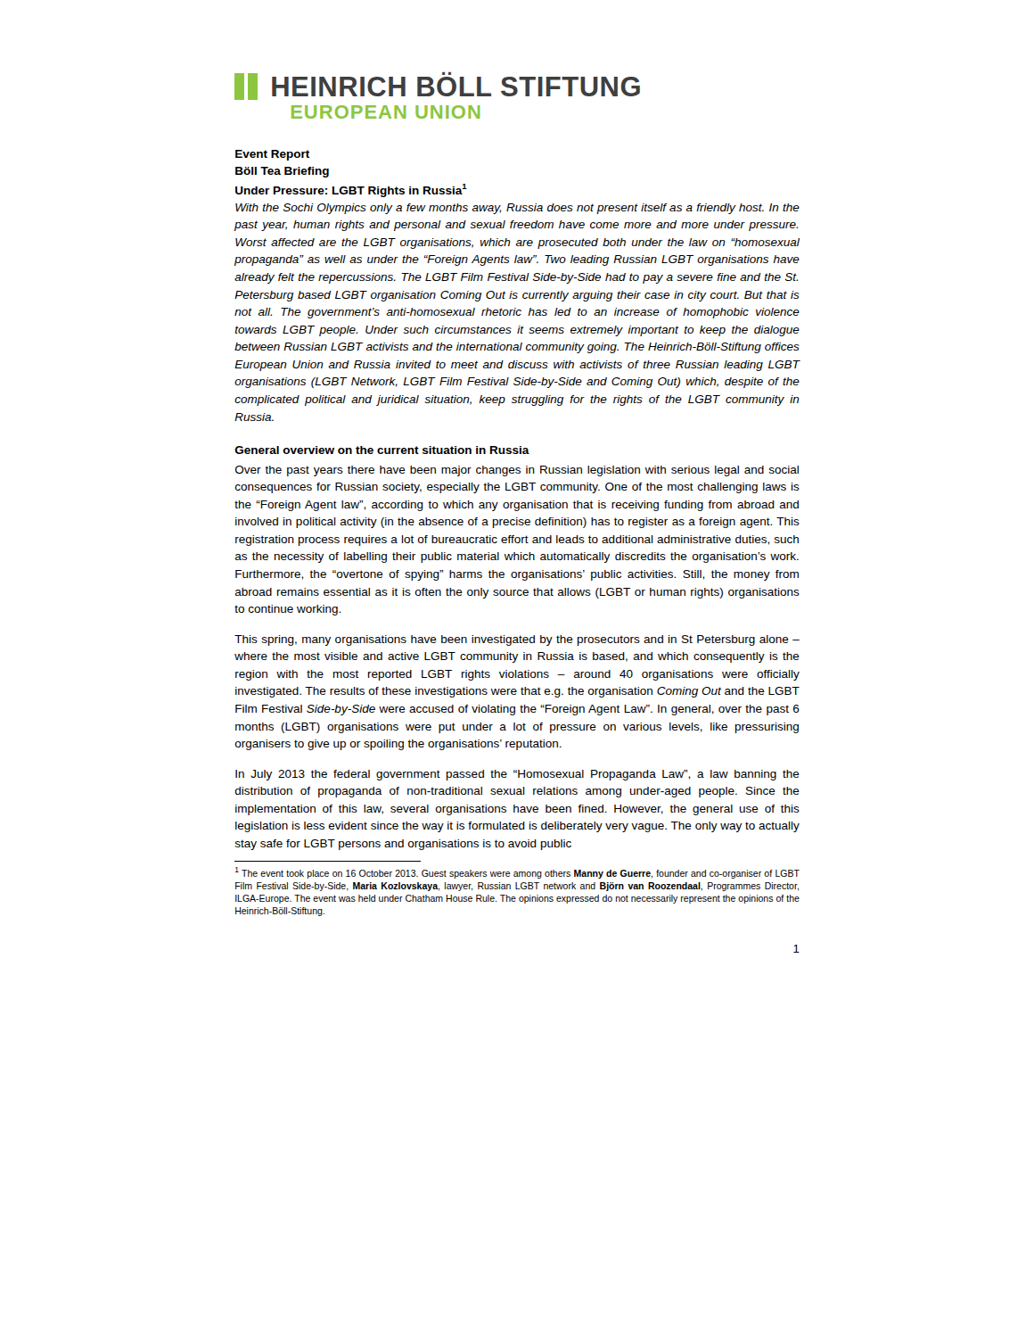HEINRICH BÖLL STIFTUNG
EUROPEAN UNION
Event Report
Böll Tea Briefing
Under Pressure: LGBT Rights in Russia1
With the Sochi Olympics only a few months away, Russia does not present itself as a friendly host. In the past year, human rights and personal and sexual freedom have come more and more under pressure. Worst affected are the LGBT organisations, which are prosecuted both under the law on “homosexual propaganda” as well as under the “Foreign Agents law”. Two leading Russian LGBT organisations have already felt the repercussions. The LGBT Film Festival Side-by-Side had to pay a severe fine and the St. Petersburg based LGBT organisation Coming Out is currently arguing their case in city court. But that is not all. The government’s anti-homosexual rhetoric has led to an increase of homophobic violence towards LGBT people. Under such circumstances it seems extremely important to keep the dialogue between Russian LGBT activists and the international community going. The Heinrich-Böll-Stiftung offices European Union and Russia invited to meet and discuss with activists of three Russian leading LGBT organisations (LGBT Network, LGBT Film Festival Side-by-Side and Coming Out) which, despite of the complicated political and juridical situation, keep struggling for the rights of the LGBT community in Russia.
General overview on the current situation in Russia
Over the past years there have been major changes in Russian legislation with serious legal and social consequences for Russian society, especially the LGBT community. One of the most challenging laws is the “Foreign Agent law”, according to which any organisation that is receiving funding from abroad and involved in political activity (in the absence of a precise definition) has to register as a foreign agent. This registration process requires a lot of bureaucratic effort and leads to additional administrative duties, such as the necessity of labelling their public material which automatically discredits the organisation’s work. Furthermore, the “overtone of spying” harms the organisations’ public activities. Still, the money from abroad remains essential as it is often the only source that allows (LGBT or human rights) organisations to continue working.
This spring, many organisations have been investigated by the prosecutors and in St Petersburg alone – where the most visible and active LGBT community in Russia is based, and which consequently is the region with the most reported LGBT rights violations – around 40 organisations were officially investigated. The results of these investigations were that e.g. the organisation Coming Out and the LGBT Film Festival Side-by-Side were accused of violating the “Foreign Agent Law”. In general, over the past 6 months (LGBT) organisations were put under a lot of pressure on various levels, like pressurising organisers to give up or spoiling the organisations’ reputation.
In July 2013 the federal government passed the “Homosexual Propaganda Law”, a law banning the distribution of propaganda of non-traditional sexual relations among under-aged people. Since the implementation of this law, several organisations have been fined. However, the general use of this legislation is less evident since the way it is formulated is deliberately very vague. The only way to actually stay safe for LGBT persons and organisations is to avoid public
1 The event took place on 16 October 2013. Guest speakers were among others Manny de Guerre, founder and co-organiser of LGBT Film Festival Side-by-Side, Maria Kozlovskaya, lawyer, Russian LGBT network and Björn van Roozendaal, Programmes Director, ILGA-Europe. The event was held under Chatham House Rule. The opinions expressed do not necessarily represent the opinions of the Heinrich-Böll-Stiftung.
1